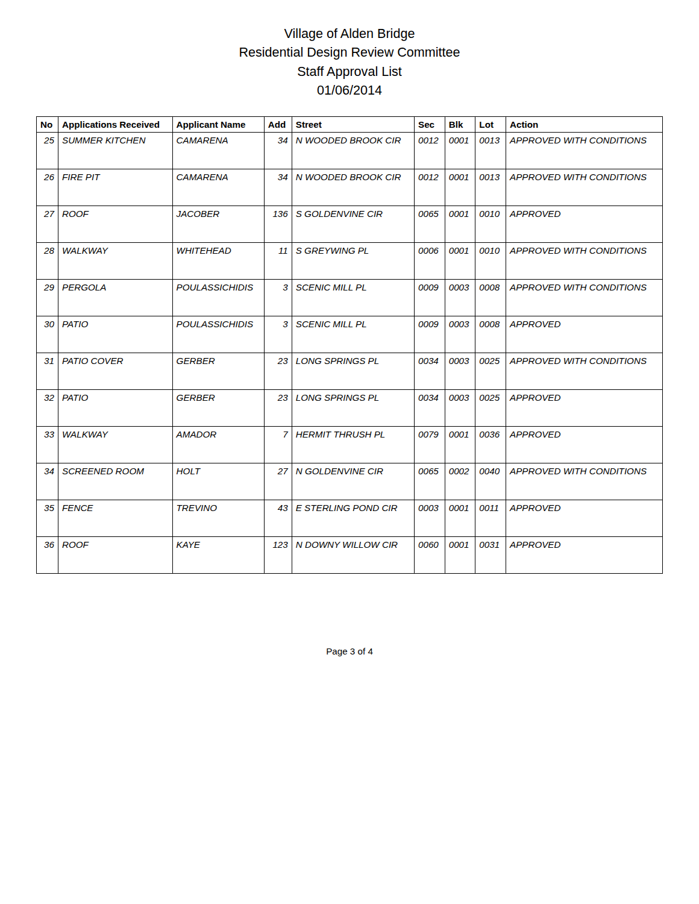Village of Alden Bridge
Residential Design Review Committee
Staff Approval List
01/06/2014
| No | Applications Received | Applicant Name | Add | Street | Sec | Blk | Lot | Action |
| --- | --- | --- | --- | --- | --- | --- | --- | --- |
| 25 | SUMMER KITCHEN | CAMARENA | 34 | N WOODED BROOK CIR | 0012 | 0001 | 0013 | APPROVED WITH CONDITIONS |
| 26 | FIRE PIT | CAMARENA | 34 | N WOODED BROOK CIR | 0012 | 0001 | 0013 | APPROVED WITH CONDITIONS |
| 27 | ROOF | JACOBER | 136 | S GOLDENVINE CIR | 0065 | 0001 | 0010 | APPROVED |
| 28 | WALKWAY | WHITEHEAD | 11 | S GREYWING PL | 0006 | 0001 | 0010 | APPROVED WITH CONDITIONS |
| 29 | PERGOLA | POULASSICHIDIS | 3 | SCENIC MILL PL | 0009 | 0003 | 0008 | APPROVED WITH CONDITIONS |
| 30 | PATIO | POULASSICHIDIS | 3 | SCENIC MILL PL | 0009 | 0003 | 0008 | APPROVED |
| 31 | PATIO COVER | GERBER | 23 | LONG SPRINGS PL | 0034 | 0003 | 0025 | APPROVED WITH CONDITIONS |
| 32 | PATIO | GERBER | 23 | LONG SPRINGS PL | 0034 | 0003 | 0025 | APPROVED |
| 33 | WALKWAY | AMADOR | 7 | HERMIT THRUSH PL | 0079 | 0001 | 0036 | APPROVED |
| 34 | SCREENED ROOM | HOLT | 27 | N GOLDENVINE CIR | 0065 | 0002 | 0040 | APPROVED WITH CONDITIONS |
| 35 | FENCE | TREVINO | 43 | E STERLING POND CIR | 0003 | 0001 | 0011 | APPROVED |
| 36 | ROOF | KAYE | 123 | N DOWNY WILLOW CIR | 0060 | 0001 | 0031 | APPROVED |
Page 3 of 4